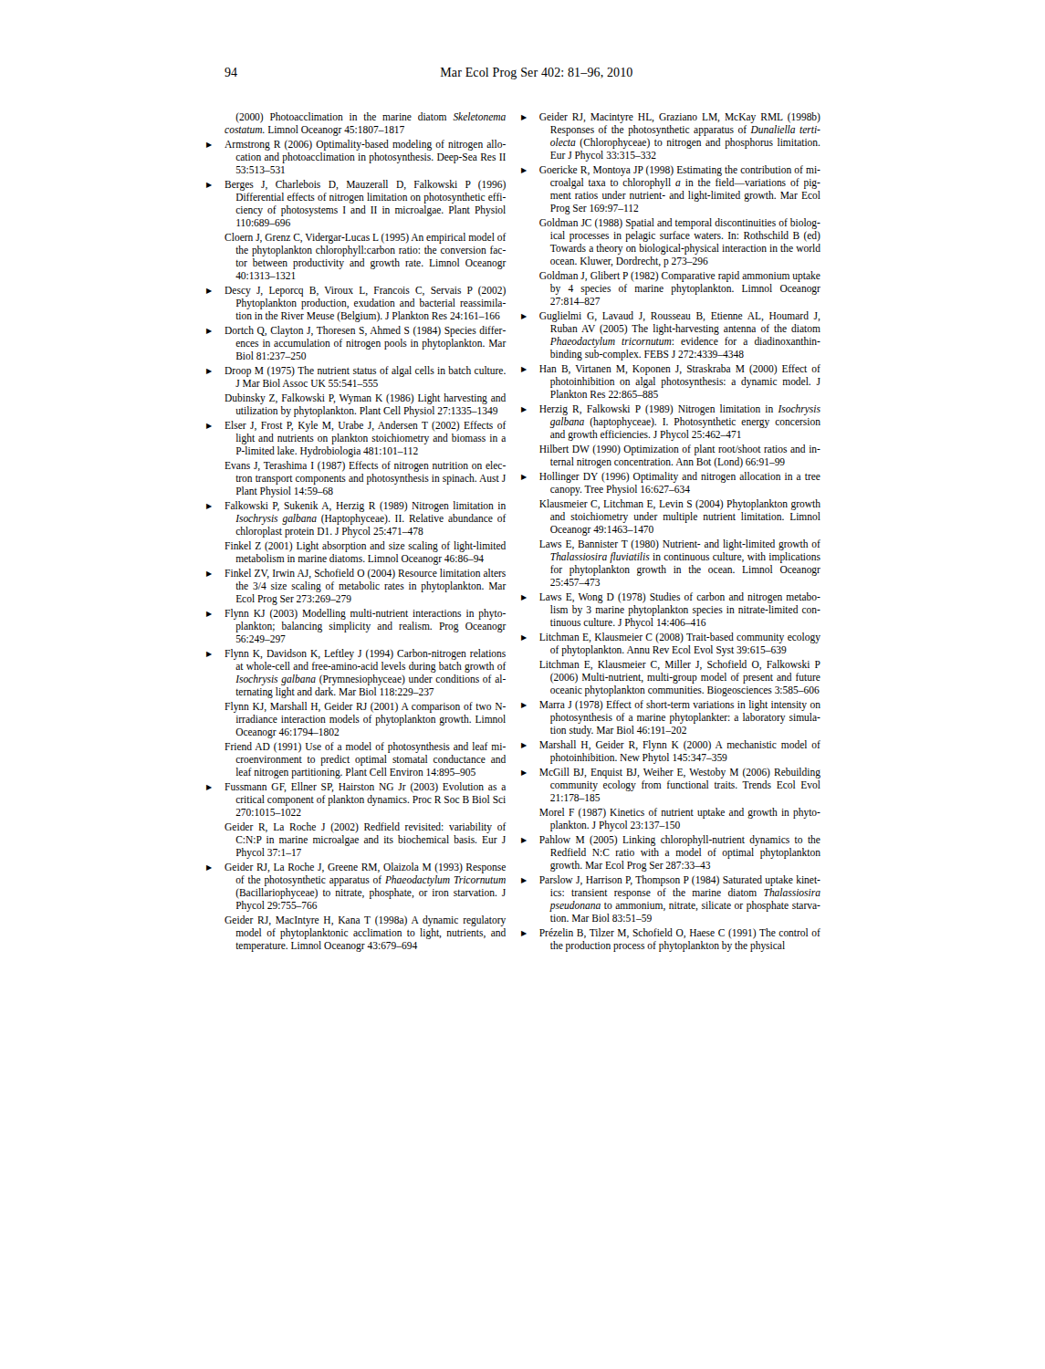94 Mar Ecol Prog Ser 402: 81–96, 2010
(2000) Photoacclimation in the marine diatom Skeletonema costatum. Limnol Oceanogr 45:1807–1817
Armstrong R (2006) Optimality-based modeling of nitrogen allocation and photoacclimation in photosynthesis. Deep-Sea Res II 53:513–531
Berges J, Charlebois D, Mauzerall D, Falkowski P (1996) Differential effects of nitrogen limitation on photosynthetic efficiency of photosystems I and II in microalgae. Plant Physiol 110:689–696
Cloern J, Grenz C, Vidergar-Lucas L (1995) An empirical model of the phytoplankton chlorophyll:carbon ratio: the conversion factor between productivity and growth rate. Limnol Oceanogr 40:1313–1321
Descy J, Leporcq B, Viroux L, Francois C, Servais P (2002) Phytoplankton production, exudation and bacterial reassimilation in the River Meuse (Belgium). J Plankton Res 24:161–166
Dortch Q, Clayton J, Thoresen S, Ahmed S (1984) Species differences in accumulation of nitrogen pools in phytoplankton. Mar Biol 81:237–250
Droop M (1975) The nutrient status of algal cells in batch culture. J Mar Biol Assoc UK 55:541–555
Dubinsky Z, Falkowski P, Wyman K (1986) Light harvesting and utilization by phytoplankton. Plant Cell Physiol 27:1335–1349
Elser J, Frost P, Kyle M, Urabe J, Andersen T (2002) Effects of light and nutrients on plankton stoichiometry and biomass in a P-limited lake. Hydrobiologia 481:101–112
Evans J, Terashima I (1987) Effects of nitrogen nutrition on electron transport components and photosynthesis in spinach. Aust J Plant Physiol 14:59–68
Falkowski P, Sukenik A, Herzig R (1989) Nitrogen limitation in Isochrysis galbana (Haptophyceae). II. Relative abundance of chloroplast protein D1. J Phycol 25:471–478
Finkel Z (2001) Light absorption and size scaling of light-limited metabolism in marine diatoms. Limnol Oceanogr 46:86–94
Finkel ZV, Irwin AJ, Schofield O (2004) Resource limitation alters the 3/4 size scaling of metabolic rates in phytoplankton. Mar Ecol Prog Ser 273:269–279
Flynn KJ (2003) Modelling multi-nutrient interactions in phytoplankton; balancing simplicity and realism. Prog Oceanogr 56:249–297
Flynn K, Davidson K, Leftley J (1994) Carbon-nitrogen relations at whole-cell and free-amino-acid levels during batch growth of Isochrysis galbana (Prymnesiophyceae) under conditions of alternating light and dark. Mar Biol 118:229–237
Flynn KJ, Marshall H, Geider RJ (2001) A comparison of two N-irradiance interaction models of phytoplankton growth. Limnol Oceanogr 46:1794–1802
Friend AD (1991) Use of a model of photosynthesis and leaf microenvironment to predict optimal stomatal conductance and leaf nitrogen partitioning. Plant Cell Environ 14:895–905
Fussmann GF, Ellner SP, Hairston NG Jr (2003) Evolution as a critical component of plankton dynamics. Proc R Soc B Biol Sci 270:1015–1022
Geider R, La Roche J (2002) Redfield revisited: variability of C:N:P in marine microalgae and its biochemical basis. Eur J Phycol 37:1–17
Geider RJ, La Roche J, Greene RM, Olaizola M (1993) Response of the photosynthetic apparatus of Phaeodactylum Tricornutum (Bacillariophyceae) to nitrate, phosphate, or iron starvation. J Phycol 29:755–766
Geider RJ, MacIntyre H, Kana T (1998a) A dynamic regulatory model of phytoplanktonic acclimation to light, nutrients, and temperature. Limnol Oceanogr 43:679–694
Geider RJ, Macintyre HL, Graziano LM, McKay RML (1998b) Responses of the photosynthetic apparatus of Dunaliella tertiolecta (Chlorophyceae) to nitrogen and phosphorus limitation. Eur J Phycol 33:315–332
Goericke R, Montoya JP (1998) Estimating the contribution of microalgal taxa to chlorophyll a in the field—variations of pigment ratios under nutrient- and light-limited growth. Mar Ecol Prog Ser 169:97–112
Goldman JC (1988) Spatial and temporal discontinuities of biological processes in pelagic surface waters. In: Rothschild B (ed) Towards a theory on biological-physical interaction in the world ocean. Kluwer, Dordrecht, p 273–296
Goldman J, Glibert P (1982) Comparative rapid ammonium uptake by 4 species of marine phytoplankton. Limnol Oceanogr 27:814–827
Guglielmi G, Lavaud J, Rousseau B, Etienne AL, Houmard J, Ruban AV (2005) The light-harvesting antenna of the diatom Phaeodactylum tricornutum: evidence for a diadinoxanthin-binding sub-complex. FEBS J 272:4339–4348
Han B, Virtanen M, Koponen J, Straskraba M (2000) Effect of photoinhibition on algal photosynthesis: a dynamic model. J Plankton Res 22:865–885
Herzig R, Falkowski P (1989) Nitrogen limitation in Isochrysis galbana (haptophyceae). I. Photosynthetic energy concersion and growth efficiencies. J Phycol 25:462–471
Hilbert DW (1990) Optimization of plant root/shoot ratios and internal nitrogen concentration. Ann Bot (Lond) 66:91–99
Hollinger DY (1996) Optimality and nitrogen allocation in a tree canopy. Tree Physiol 16:627–634
Klausmeier C, Litchman E, Levin S (2004) Phytoplankton growth and stoichiometry under multiple nutrient limitation. Limnol Oceanogr 49:1463–1470
Laws E, Bannister T (1980) Nutrient- and light-limited growth of Thalassiosira fluviatilis in continuous culture, with implications for phytoplankton growth in the ocean. Limnol Oceanogr 25:457–473
Laws E, Wong D (1978) Studies of carbon and nitrogen metabolism by 3 marine phytoplankton species in nitrate-limited continuous culture. J Phycol 14:406–416
Litchman E, Klausmeier C (2008) Trait-based community ecology of phytoplankton. Annu Rev Ecol Evol Syst 39:615–639
Litchman E, Klausmeier C, Miller J, Schofield O, Falkowski P (2006) Multi-nutrient, multi-group model of present and future oceanic phytoplankton communities. Biogeosciences 3:585–606
Marra J (1978) Effect of short-term variations in light intensity on photosynthesis of a marine phytoplankter: a laboratory simulation study. Mar Biol 46:191–202
Marshall H, Geider R, Flynn K (2000) A mechanistic model of photoinhibition. New Phytol 145:347–359
McGill BJ, Enquist BJ, Weiher E, Westoby M (2006) Rebuilding community ecology from functional traits. Trends Ecol Evol 21:178–185
Morel F (1987) Kinetics of nutrient uptake and growth in phytoplankton. J Phycol 23:137–150
Pahlow M (2005) Linking chlorophyll-nutrient dynamics to the Redfield N:C ratio with a model of optimal phytoplankton growth. Mar Ecol Prog Ser 287:33–43
Parslow J, Harrison P, Thompson P (1984) Saturated uptake kinetics: transient response of the marine diatom Thalassiosira pseudonana to ammonium, nitrate, silicate or phosphate starvation. Mar Biol 83:51–59
Prézelin B, Tilzer M, Schofield O, Haese C (1991) The control of the production process of phytoplankton by the physical